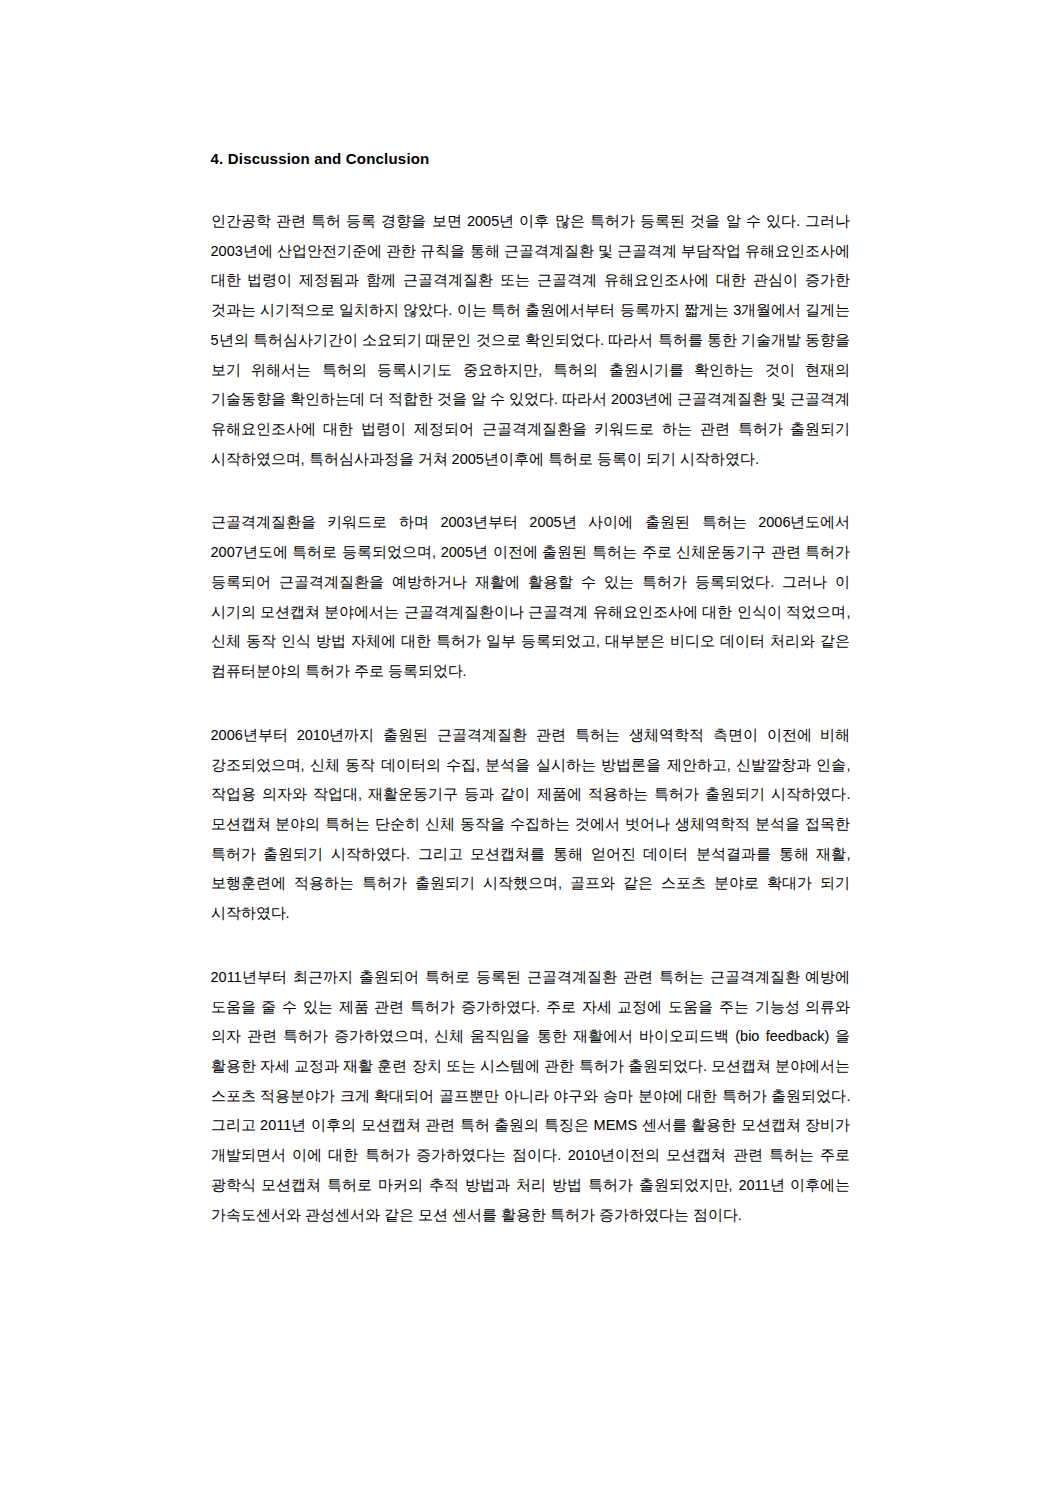4. Discussion and Conclusion
인간공학 관련 특허 등록 경향을 보면 2005년 이후 많은 특허가 등록된 것을 알 수 있다. 그러나 2003년에 산업안전기준에 관한 규칙을 통해 근골격계질환 및 근골격계 부담작업 유해요인조사에 대한 법령이 제정됨과 함께 근골격계질환 또는 근골격계 유해요인조사에 대한 관심이 증가한 것과는 시기적으로 일치하지 않았다. 이는 특허 출원에서부터 등록까지 짧게는 3개월에서 길게는 5년의 특허심사기간이 소요되기 때문인 것으로 확인되었다. 따라서 특허를 통한 기술개발 동향을 보기 위해서는 특허의 등록시기도 중요하지만, 특허의 출원시기를 확인하는 것이 현재의 기술동향을 확인하는데 더 적합한 것을 알 수 있었다. 따라서 2003년에 근골격계질환 및 근골격계 유해요인조사에 대한 법령이 제정되어 근골격계질환을 키워드로 하는 관련 특허가 출원되기 시작하였으며, 특허심사과정을 거쳐 2005년이후에 특허로 등록이 되기 시작하였다.
근골격계질환을 키워드로 하며 2003년부터 2005년 사이에 출원된 특허는 2006년도에서 2007년도에 특허로 등록되었으며, 2005년 이전에 출원된 특허는 주로 신체운동기구 관련 특허가 등록되어 근골격계질환을 예방하거나 재활에 활용할 수 있는 특허가 등록되었다. 그러나 이 시기의 모션캡쳐 분야에서는 근골격계질환이나 근골격계 유해요인조사에 대한 인식이 적었으며, 신체 동작 인식 방법 자체에 대한 특허가 일부 등록되었고, 대부분은 비디오 데이터 처리와 같은 컴퓨터분야의 특허가 주로 등록되었다.
2006년부터 2010년까지 출원된 근골격계질환 관련 특허는 생체역학적 측면이 이전에 비해 강조되었으며, 신체 동작 데이터의 수집, 분석을 실시하는 방법론을 제안하고, 신발깔창과 인솔, 작업용 의자와 작업대, 재활운동기구 등과 같이 제품에 적용하는 특허가 출원되기 시작하였다. 모션캡쳐 분야의 특허는 단순히 신체 동작을 수집하는 것에서 벗어나 생체역학적 분석을 접목한 특허가 출원되기 시작하였다. 그리고 모션캡쳐를 통해 얻어진 데이터 분석결과를 통해 재활, 보행훈련에 적용하는 특허가 출원되기 시작했으며, 골프와 같은 스포츠 분야로 확대가 되기 시작하였다.
2011년부터 최근까지 출원되어 특허로 등록된 근골격계질환 관련 특허는 근골격계질환 예방에 도움을 줄 수 있는 제품 관련 특허가 증가하였다. 주로 자세 교정에 도움을 주는 기능성 의류와 의자 관련 특허가 증가하였으며, 신체 움직임을 통한 재활에서 바이오피드백 (bio feedback) 을 활용한 자세 교정과 재활 훈련 장치 또는 시스템에 관한 특허가 출원되었다. 모션캡쳐 분야에서는 스포츠 적용분야가 크게 확대되어 골프뿐만 아니라 야구와 승마 분야에 대한 특허가 출원되었다. 그리고 2011년 이후의 모션캡쳐 관련 특허 출원의 특징은 MEMS 센서를 활용한 모션캡쳐 장비가 개발되면서 이에 대한 특허가 증가하였다는 점이다. 2010년이전의 모션캡쳐 관련 특허는 주로 광학식 모션캡쳐 특허로 마커의 추적 방법과 처리 방법 특허가 출원되었지만, 2011년 이후에는 가속도센서와 관성센서와 같은 모션 센서를 활용한 특허가 증가하였다는 점이다.